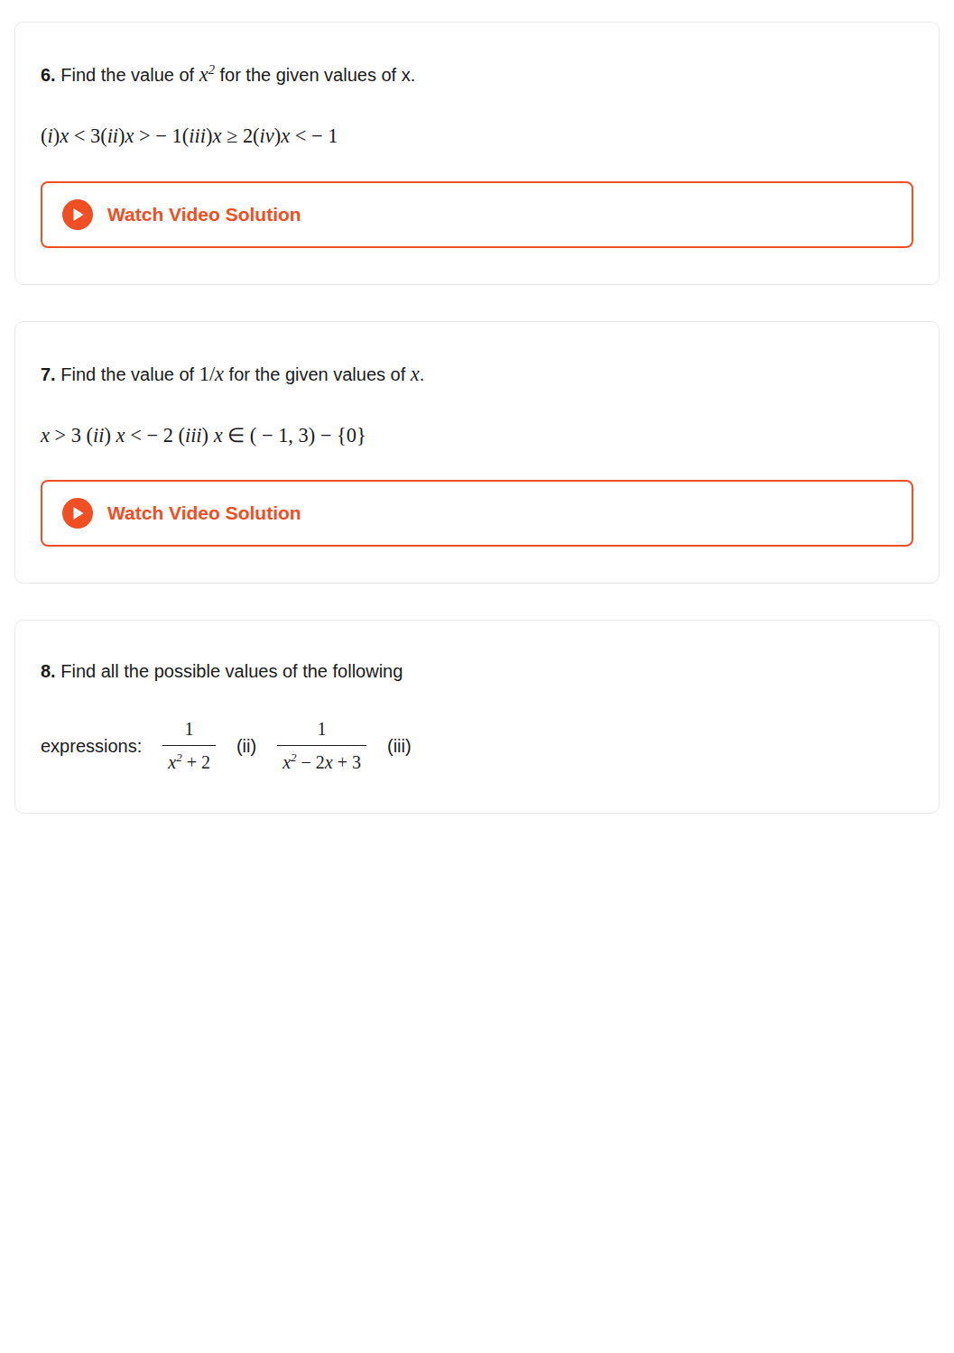6. Find the value of x2 for the given values of x.
(i) x < 3(ii) x > − 1(iii) x ≥ 2(iv) x < − 1
Watch Video Solution
7. Find the value of 1/x for the given values of x.
x > 3 (ii) x < − 2 (iii) x ∈ ( − 1, 3) − {0}
Watch Video Solution
8. Find all the possible values of the following
expressions: 1 x2 + 2 (ii) 1 x2 − 2x + 3 (iii)